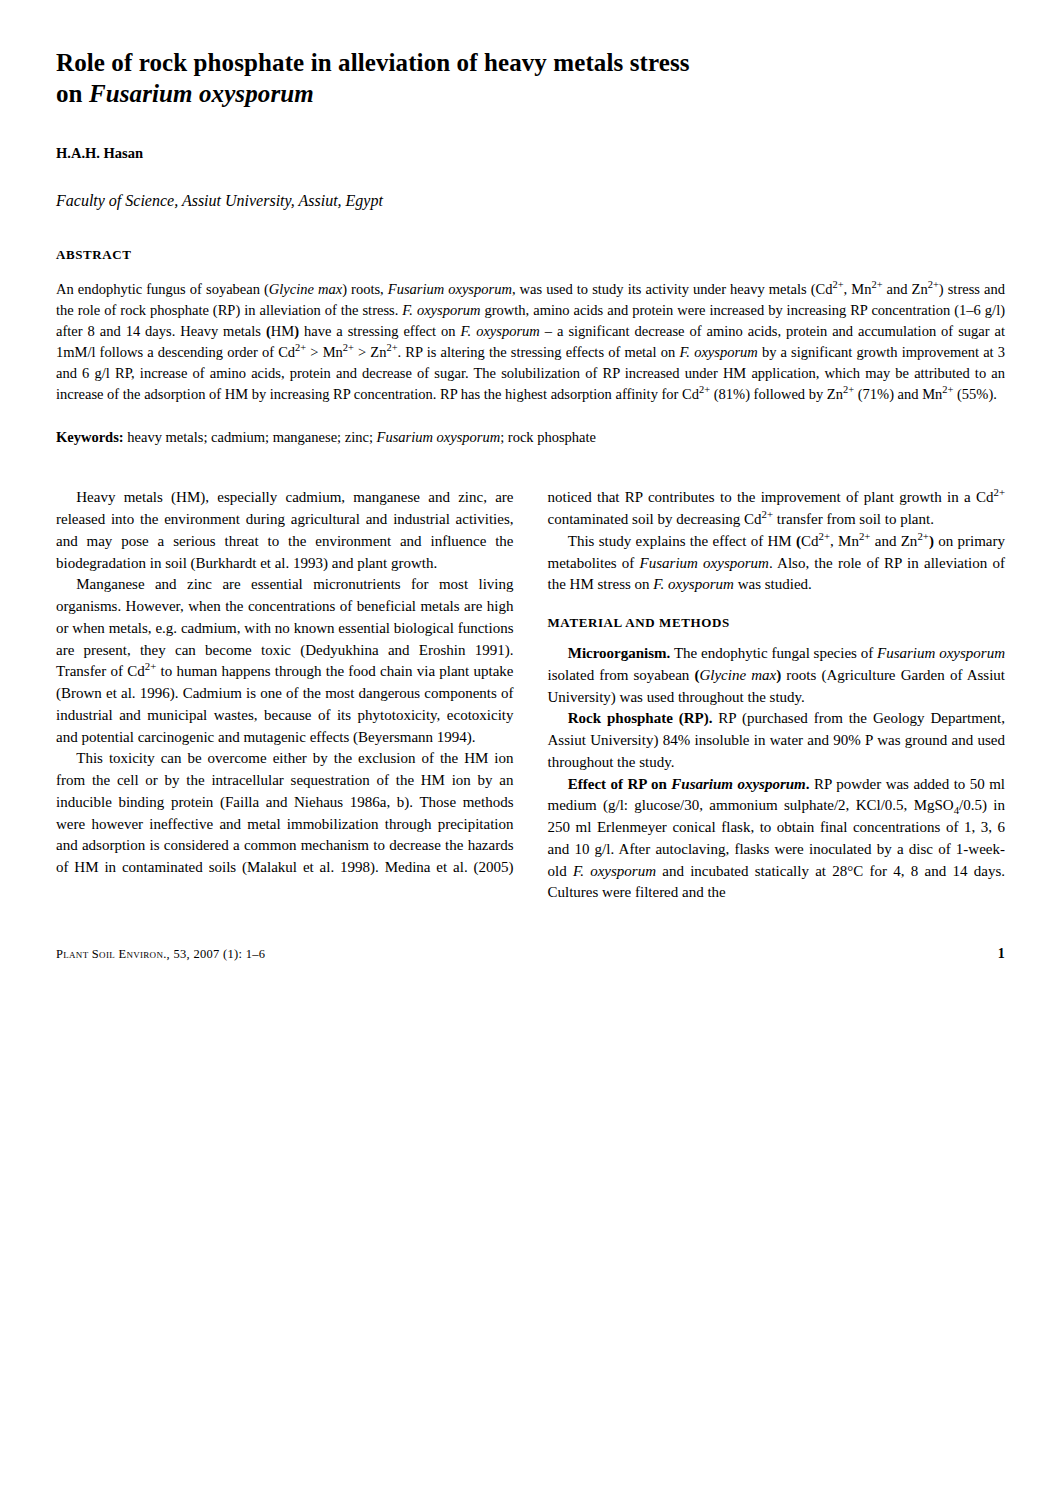Role of rock phosphate in alleviation of heavy metals stress
on Fusarium oxysporum
H.A.H. Hasan
Faculty of Science, Assiut University, Assiut, Egypt
ABSTRACT
An endophytic fungus of soyabean (Glycine max) roots, Fusarium oxysporum, was used to study its activity under heavy metals (Cd2+, Mn2+ and Zn2+) stress and the role of rock phosphate (RP) in alleviation of the stress. F. oxysporum growth, amino acids and protein were increased by increasing RP concentration (1–6 g/l) after 8 and 14 days. Heavy metals (HM) have a stressing effect on F. oxysporum – a significant decrease of amino acids, protein and accumulation of sugar at 1mM/l follows a descending order of Cd2+ > Mn2+ > Zn2+. RP is altering the stressing effects of metal on F. oxysporum by a significant growth improvement at 3 and 6 g/l RP, increase of amino acids, protein and decrease of sugar. The solubilization of RP increased under HM application, which may be attributed to an increase of the adsorption of HM by increasing RP concentration. RP has the highest adsorption affinity for Cd2+ (81%) followed by Zn2+ (71%) and Mn2+ (55%).
Keywords: heavy metals; cadmium; manganese; zinc; Fusarium oxysporum; rock phosphate
Heavy metals (HM), especially cadmium, manganese and zinc, are released into the environment during agricultural and industrial activities, and may pose a serious threat to the environment and influence the biodegradation in soil (Burkhardt et al. 1993) and plant growth.
Manganese and zinc are essential micronutrients for most living organisms. However, when the concentrations of beneficial metals are high or when metals, e.g. cadmium, with no known essential biological functions are present, they can become toxic (Dedyukhina and Eroshin 1991). Transfer of Cd2+ to human happens through the food chain via plant uptake (Brown et al. 1996). Cadmium is one of the most dangerous components of industrial and municipal wastes, because of its phytotoxicity, ecotoxicity and potential carcinogenic and mutagenic effects (Beyersmann 1994).
This toxicity can be overcome either by the exclusion of the HM ion from the cell or by the intracellular sequestration of the HM ion by an inducible binding protein (Failla and Niehaus 1986a, b). Those methods were however ineffective and metal immobilization through precipitation and adsorption is considered a common mechanism to decrease the hazards of HM in contaminated soils (Malakul et al. 1998). Medina et al. (2005) noticed that RP contributes to the improvement of plant growth in a Cd2+ contaminated soil by decreasing Cd2+ transfer from soil to plant.
This study explains the effect of HM (Cd2+, Mn2+ and Zn2+) on primary metabolites of Fusarium oxysporum. Also, the role of RP in alleviation of the HM stress on F. oxysporum was studied.
MATERIAL AND METHODS
Microorganism. The endophytic fungal species of Fusarium oxysporum isolated from soyabean (Glycine max) roots (Agriculture Garden of Assiut University) was used throughout the study.
Rock phosphate (RP). RP (purchased from the Geology Department, Assiut University) 84% insoluble in water and 90% P was ground and used throughout the study.
Effect of RP on Fusarium oxysporum. RP powder was added to 50 ml medium (g/l: glucose/30, ammonium sulphate/2, KCl/0.5, MgSO4/0.5) in 250 ml Erlenmeyer conical flask, to obtain final concentrations of 1, 3, 6 and 10 g/l. After autoclaving, flasks were inoculated by a disc of 1-week-old F. oxysporum and incubated statically at 28°C for 4, 8 and 14 days. Cultures were filtered and the
Plant Soil Environ., 53, 2007 (1): 1–6
1